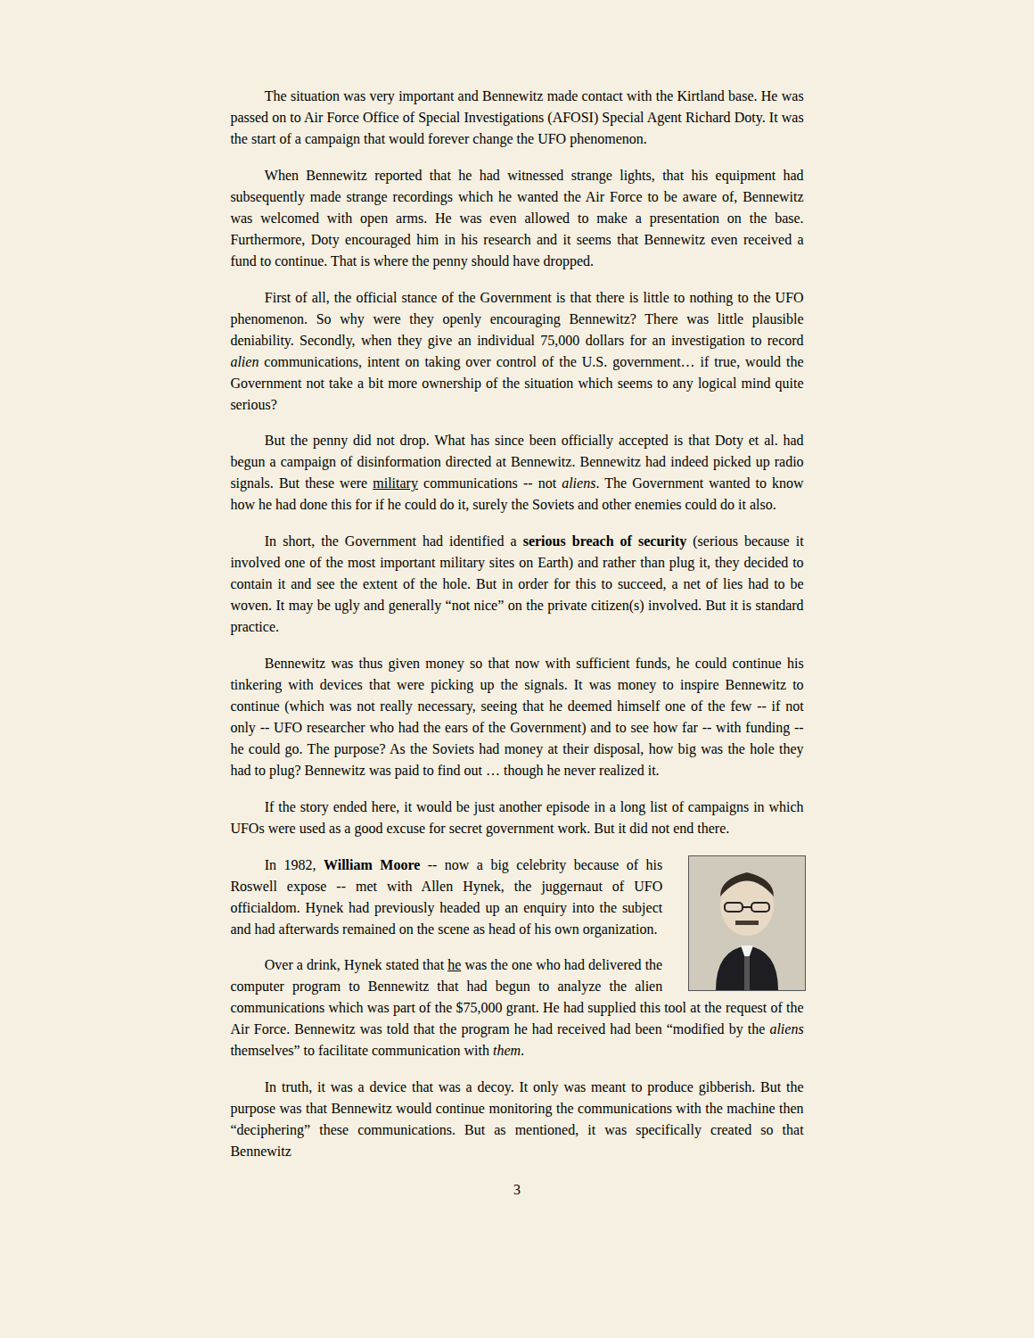The situation was very important and Bennewitz made contact with the Kirtland base. He was passed on to Air Force Office of Special Investigations (AFOSI) Special Agent Richard Doty. It was the start of a campaign that would forever change the UFO phenomenon.
When Bennewitz reported that he had witnessed strange lights, that his equipment had subsequently made strange recordings which he wanted the Air Force to be aware of, Bennewitz was welcomed with open arms. He was even allowed to make a presentation on the base. Furthermore, Doty encouraged him in his research and it seems that Bennewitz even received a fund to continue. That is where the penny should have dropped.
First of all, the official stance of the Government is that there is little to nothing to the UFO phenomenon. So why were they openly encouraging Bennewitz? There was little plausible deniability. Secondly, when they give an individual 75,000 dollars for an investigation to record alien communications, intent on taking over control of the U.S. government… if true, would the Government not take a bit more ownership of the situation which seems to any logical mind quite serious?
But the penny did not drop. What has since been officially accepted is that Doty et al. had begun a campaign of disinformation directed at Bennewitz. Bennewitz had indeed picked up radio signals. But these were military communications -- not aliens. The Government wanted to know how he had done this for if he could do it, surely the Soviets and other enemies could do it also.
In short, the Government had identified a serious breach of security (serious because it involved one of the most important military sites on Earth) and rather than plug it, they decided to contain it and see the extent of the hole. But in order for this to succeed, a net of lies had to be woven. It may be ugly and generally “not nice” on the private citizen(s) involved. But it is standard practice.
Bennewitz was thus given money so that now with sufficient funds, he could continue his tinkering with devices that were picking up the signals. It was money to inspire Bennewitz to continue (which was not really necessary, seeing that he deemed himself one of the few -- if not only -- UFO researcher who had the ears of the Government) and to see how far -- with funding -- he could go. The purpose? As the Soviets had money at their disposal, how big was the hole they had to plug? Bennewitz was paid to find out … though he never realized it.
If the story ended here, it would be just another episode in a long list of campaigns in which UFOs were used as a good excuse for secret government work. But it did not end there.
In 1982, William Moore -- now a big celebrity because of his Roswell expose -- met with Allen Hynek, the juggernaut of UFO officialdom. Hynek had previously headed up an enquiry into the subject and had afterwards remained on the scene as head of his own organization.
Over a drink, Hynek stated that he was the one who had delivered the computer program to Bennewitz that had begun to analyze the alien communications which was part of the $75,000 grant. He had supplied this tool at the request of the Air Force. Bennewitz was told that the program he had received had been “modified by the aliens themselves” to facilitate communication with them.
In truth, it was a device that was a decoy. It only was meant to produce gibberish. But the purpose was that Bennewitz would continue monitoring the communications with the machine then “deciphering” these communications. But as mentioned, it was specifically created so that Bennewitz
3